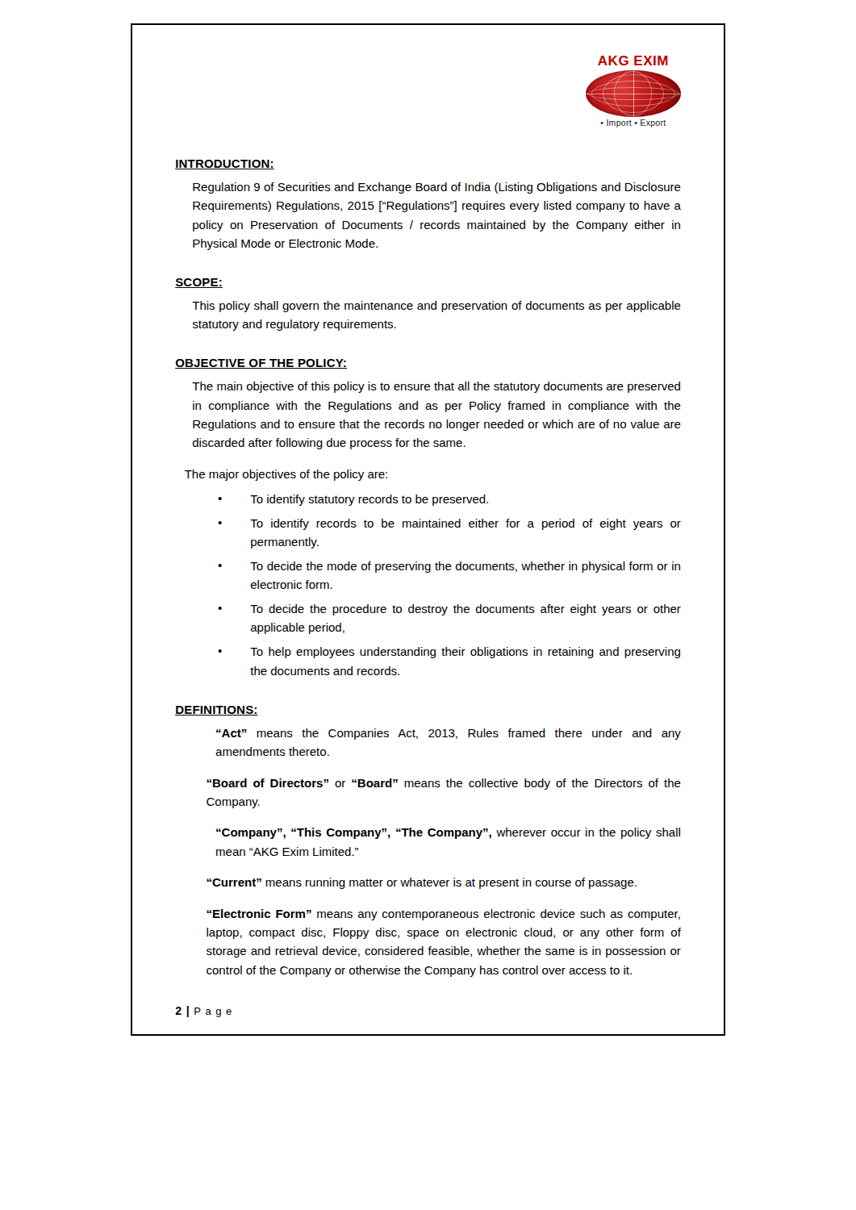AKG EXIM
• Import • Export
INTRODUCTION:
Regulation 9 of Securities and Exchange Board of India (Listing Obligations and Disclosure Requirements) Regulations, 2015 [“Regulations”] requires every listed company to have a policy on Preservation of Documents / records maintained by the Company either in Physical Mode or Electronic Mode.
SCOPE:
This policy shall govern the maintenance and preservation of documents as per applicable statutory and regulatory requirements.
OBJECTIVE OF THE POLICY:
The main objective of this policy is to ensure that all the statutory documents are preserved in compliance with the Regulations and as per Policy framed in compliance with the Regulations and to ensure that the records no longer needed or which are of no value are discarded after following due process for the same.
The major objectives of the policy are:
To identify statutory records to be preserved.
To identify records to be maintained either for a period of eight years or permanently.
To decide the mode of preserving the documents, whether in physical form or in electronic form.
To decide the procedure to destroy the documents after eight years or other applicable period,
To help employees understanding their obligations in retaining and preserving the documents and records.
DEFINITIONS:
“Act” means the Companies Act, 2013, Rules framed there under and any amendments thereto.
“Board of Directors” or “Board” means the collective body of the Directors of the Company.
“Company”, “This Company”, “The Company”, wherever occur in the policy shall mean “AKG Exim Limited.”
“Current” means running matter or whatever is at present in course of passage.
“Electronic Form” means any contemporaneous electronic device such as computer, laptop, compact disc, Floppy disc, space on electronic cloud, or any other form of storage and retrieval device, considered feasible, whether the same is in possession or control of the Company or otherwise the Company has control over access to it.
2 | P a g e